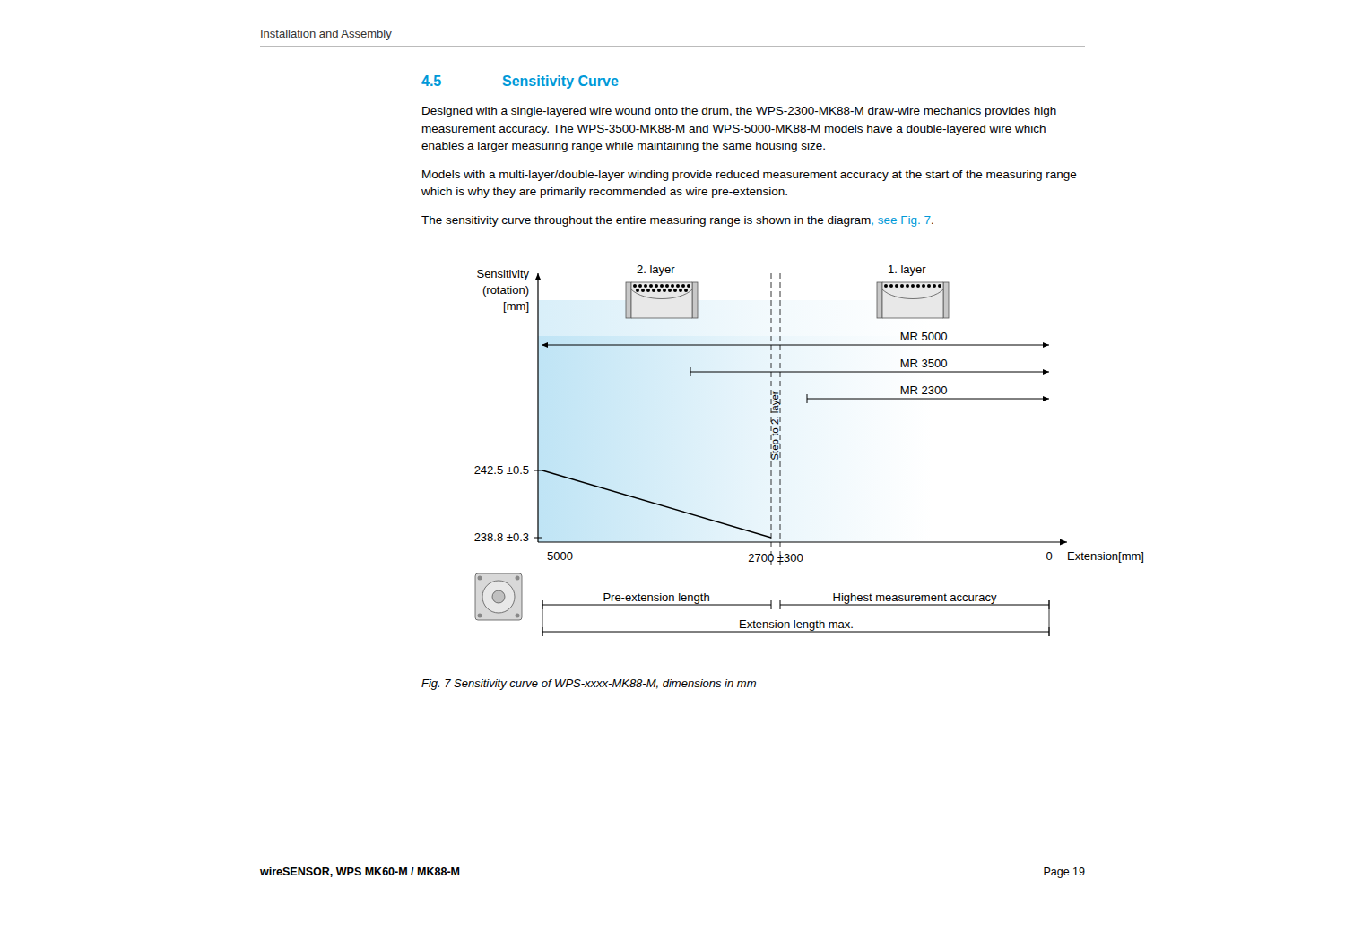Installation and Assembly
4.5 Sensitivity Curve
Designed with a single-layered wire wound onto the drum, the WPS-2300-MK88-M draw-wire mechanics provides high measurement accuracy. The WPS-3500-MK88-M and WPS-5000-MK88-M models have a double-layered wire which enables a larger measuring range while maintaining the same housing size.
Models with a multi-layer/double-layer winding provide reduced measurement accuracy at the start of the measuring range which is why they are primarily recommended as wire pre-extension.
The sensitivity curve throughout the entire measuring range is shown in the diagram, see Fig. 7.
Sensitivity (rotation) [mm] 2. layer 1. layer Step to 2. layer MR 5000 MR 3500 MR 2300 242.5 ±0.5 238.8 ±0.3 5000 2700 ±300 0 Extension[mm] Pre-extension length Highest measurement accuracy Extension length max.
Fig. 7 Sensitivity curve of WPS-xxxx-MK88-M, dimensions in mm
wireSENSOR, WPS MK60-M / MK88-M
Page 19